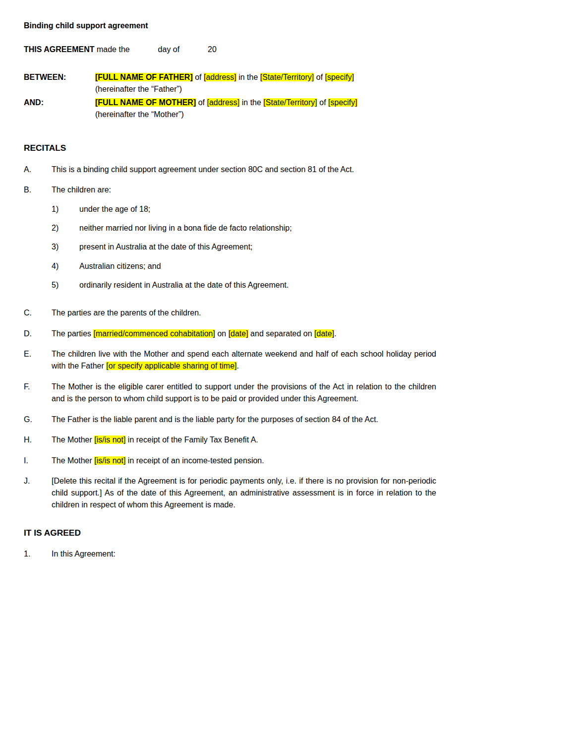Binding child support agreement
THIS AGREEMENT made the day of 20
| BETWEEN: | [FULL NAME OF FATHER] of [address] in the [State/Territory] of [specify] (hereinafter the “Father”) |
| AND: | [FULL NAME OF MOTHER] of [address] in the [State/Territory] of [specify] (hereinafter the “Mother”) |
RECITALS
A. This is a binding child support agreement under section 80C and section 81 of the Act.
B. The children are:
1) under the age of 18;
2) neither married nor living in a bona fide de facto relationship;
3) present in Australia at the date of this Agreement;
4) Australian citizens; and
5) ordinarily resident in Australia at the date of this Agreement.
C. The parties are the parents of the children.
D. The parties [married/commenced cohabitation] on [date] and separated on [date].
E. The children live with the Mother and spend each alternate weekend and half of each school holiday period with the Father [or specify applicable sharing of time].
F. The Mother is the eligible carer entitled to support under the provisions of the Act in relation to the children and is the person to whom child support is to be paid or provided under this Agreement.
G. The Father is the liable parent and is the liable party for the purposes of section 84 of the Act.
H. The Mother [is/is not] in receipt of the Family Tax Benefit A.
I. The Mother [is/is not] in receipt of an income-tested pension.
J. [Delete this recital if the Agreement is for periodic payments only, i.e. if there is no provision for non-periodic child support.] As of the date of this Agreement, an administrative assessment is in force in relation to the children in respect of whom this Agreement is made.
IT IS AGREED
1. In this Agreement: